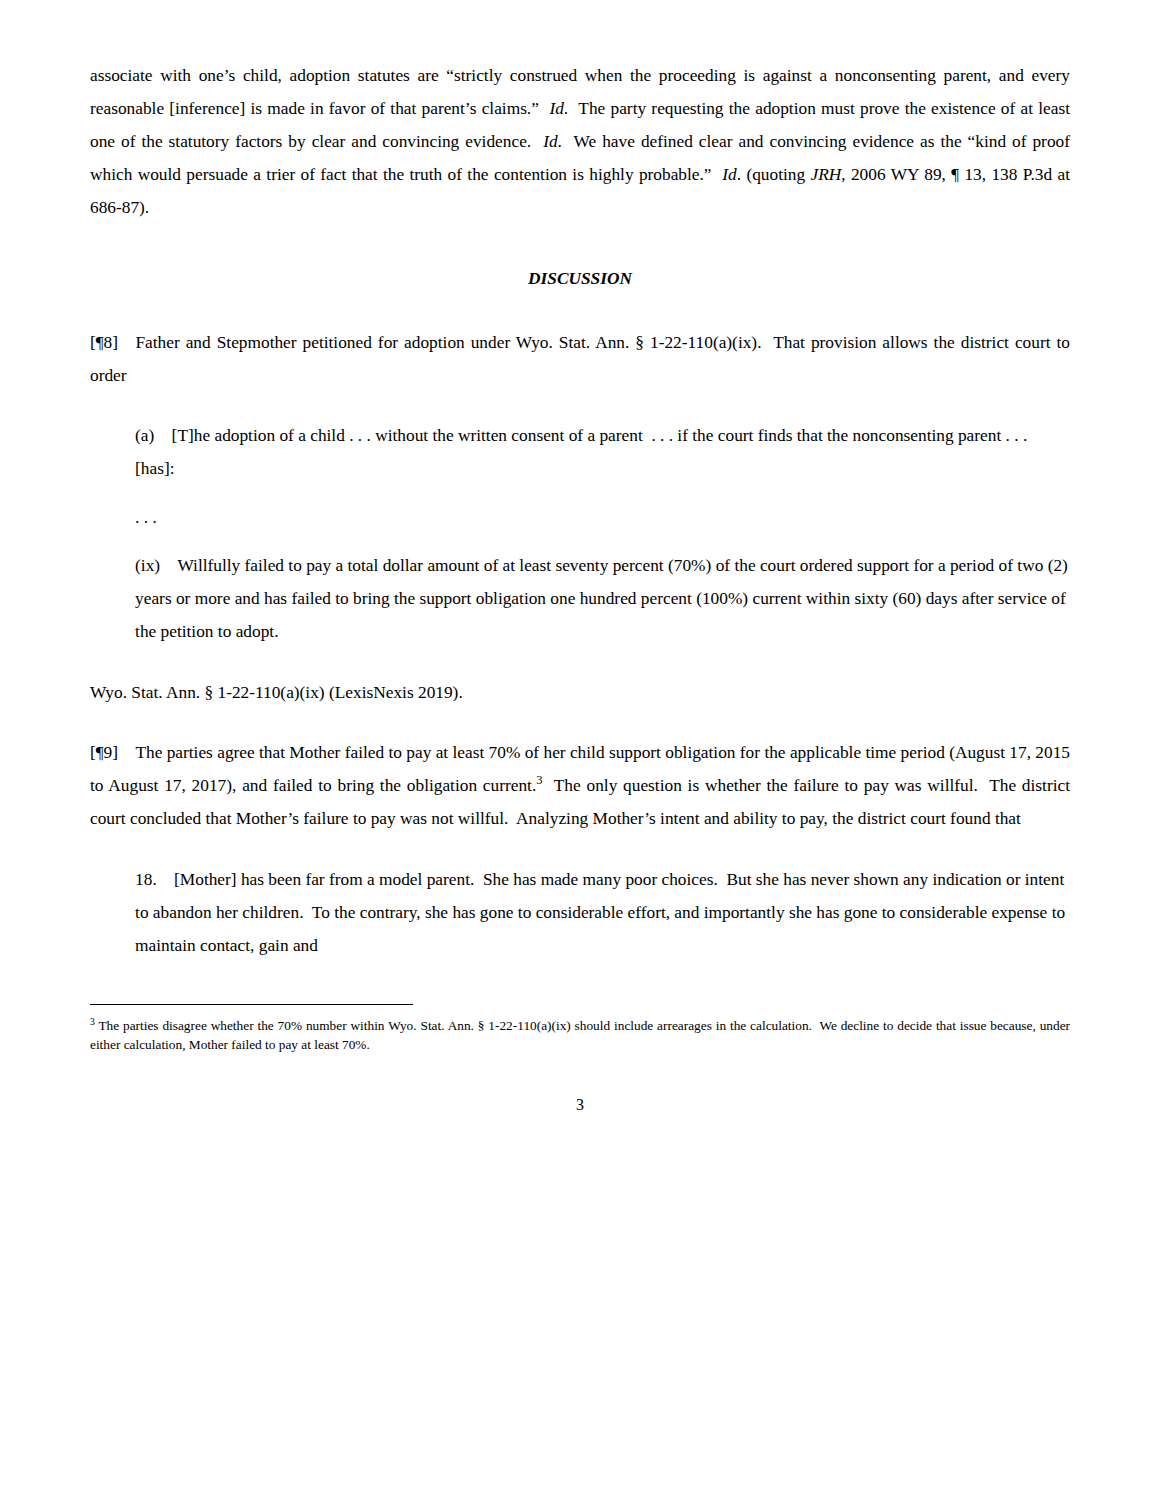associate with one’s child, adoption statutes are “strictly construed when the proceeding is against a nonconsenting parent, and every reasonable [inference] is made in favor of that parent’s claims.” Id. The party requesting the adoption must prove the existence of at least one of the statutory factors by clear and convincing evidence. Id. We have defined clear and convincing evidence as the “kind of proof which would persuade a trier of fact that the truth of the contention is highly probable.” Id. (quoting JRH, 2006 WY 89, ¶ 13, 138 P.3d at 686-87).
DISCUSSION
[¶8] Father and Stepmother petitioned for adoption under Wyo. Stat. Ann. § 1-22-110(a)(ix). That provision allows the district court to order
(a) [T]he adoption of a child . . . without the written consent of a parent . . . if the court finds that the nonconsenting parent . . . [has]:
. . .
(ix) Willfully failed to pay a total dollar amount of at least seventy percent (70%) of the court ordered support for a period of two (2) years or more and has failed to bring the support obligation one hundred percent (100%) current within sixty (60) days after service of the petition to adopt.
Wyo. Stat. Ann. § 1-22-110(a)(ix) (LexisNexis 2019).
[¶9] The parties agree that Mother failed to pay at least 70% of her child support obligation for the applicable time period (August 17, 2015 to August 17, 2017), and failed to bring the obligation current.3 The only question is whether the failure to pay was willful. The district court concluded that Mother’s failure to pay was not willful. Analyzing Mother’s intent and ability to pay, the district court found that
18. [Mother] has been far from a model parent. She has made many poor choices. But she has never shown any indication or intent to abandon her children. To the contrary, she has gone to considerable effort, and importantly she has gone to considerable expense to maintain contact, gain and
3 The parties disagree whether the 70% number within Wyo. Stat. Ann. § 1-22-110(a)(ix) should include arrearages in the calculation. We decline to decide that issue because, under either calculation, Mother failed to pay at least 70%.
3